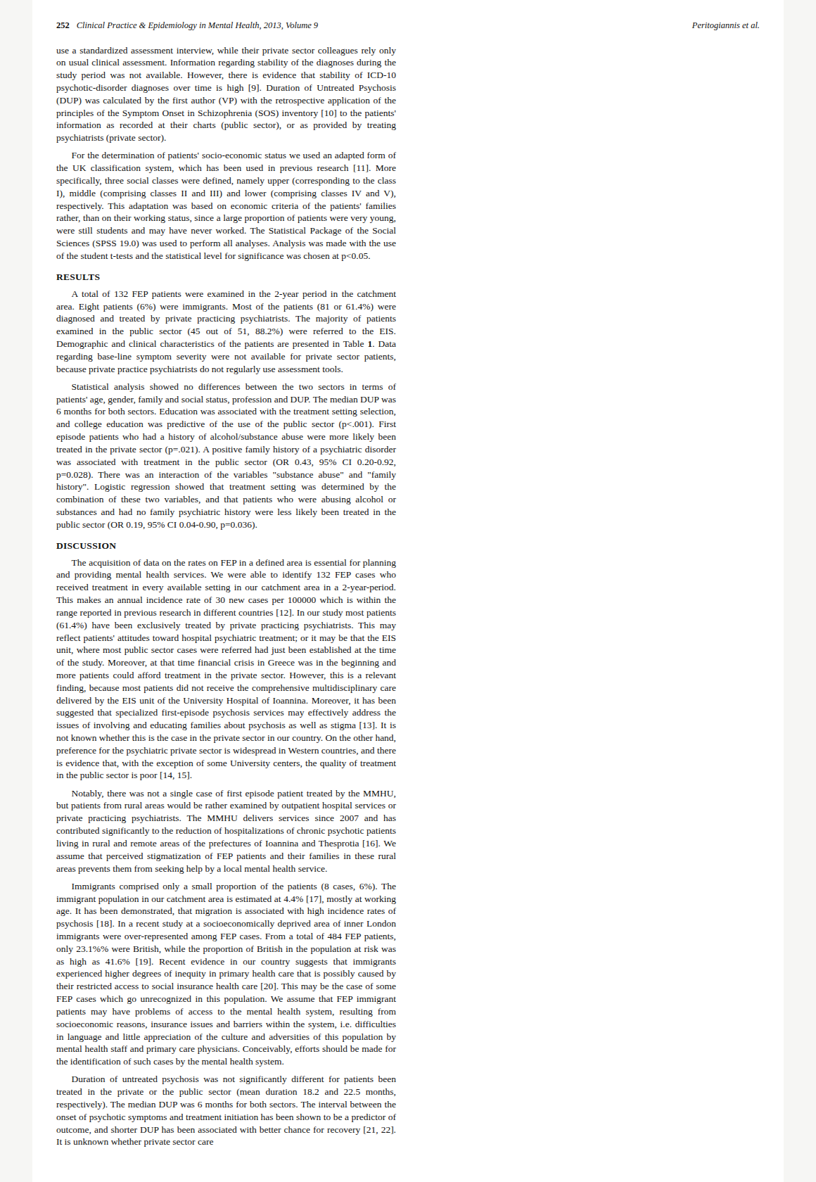252 Clinical Practice & Epidemiology in Mental Health, 2013, Volume 9
Peritogiannis et al.
use a standardized assessment interview, while their private sector colleagues rely only on usual clinical assessment. Information regarding stability of the diagnoses during the study period was not available. However, there is evidence that stability of ICD-10 psychotic-disorder diagnoses over time is high [9]. Duration of Untreated Psychosis (DUP) was calculated by the first author (VP) with the retrospective application of the principles of the Symptom Onset in Schizophrenia (SOS) inventory [10] to the patients' information as recorded at their charts (public sector), or as provided by treating psychiatrists (private sector).
For the determination of patients' socio-economic status we used an adapted form of the UK classification system, which has been used in previous research [11]. More specifically, three social classes were defined, namely upper (corresponding to the class I), middle (comprising classes II and III) and lower (comprising classes IV and V), respectively. This adaptation was based on economic criteria of the patients' families rather, than on their working status, since a large proportion of patients were very young, were still students and may have never worked. The Statistical Package of the Social Sciences (SPSS 19.0) was used to perform all analyses. Analysis was made with the use of the student t-tests and the statistical level for significance was chosen at p<0.05.
Results
A total of 132 FEP patients were examined in the 2-year period in the catchment area. Eight patients (6%) were immigrants. Most of the patients (81 or 61.4%) were diagnosed and treated by private practicing psychiatrists. The majority of patients examined in the public sector (45 out of 51, 88.2%) were referred to the EIS. Demographic and clinical characteristics of the patients are presented in Table 1. Data regarding base-line symptom severity were not available for private sector patients, because private practice psychiatrists do not regularly use assessment tools.
Statistical analysis showed no differences between the two sectors in terms of patients' age, gender, family and social status, profession and DUP. The median DUP was 6 months for both sectors. Education was associated with the treatment setting selection, and college education was predictive of the use of the public sector (p<.001). First episode patients who had a history of alcohol/substance abuse were more likely been treated in the private sector (p=.021). A positive family history of a psychiatric disorder was associated with treatment in the public sector (OR 0.43, 95% CI 0.20-0.92, p=0.028). There was an interaction of the variables "substance abuse" and "family history". Logistic regression showed that treatment setting was determined by the combination of these two variables, and that patients who were abusing alcohol or substances and had no family psychiatric history were less likely been treated in the public sector (OR 0.19, 95% CI 0.04-0.90, p=0.036).
Discussion
The acquisition of data on the rates on FEP in a defined area is essential for planning and providing mental health services. We were able to identify 132 FEP cases who received treatment in every available setting in our catchment area in a 2-year-period. This makes an annual incidence rate of 30 new cases per 100000 which is within the range reported in previous research in different countries [12]. In our study most patients (61.4%) have been exclusively treated by private practicing psychiatrists. This may reflect patients' attitudes toward hospital psychiatric treatment; or it may be that the EIS unit, where most public sector cases were referred had just been established at the time of the study. Moreover, at that time financial crisis in Greece was in the beginning and more patients could afford treatment in the private sector. However, this is a relevant finding, because most patients did not receive the comprehensive multidisciplinary care delivered by the EIS unit of the University Hospital of Ioannina. Moreover, it has been suggested that specialized first-episode psychosis services may effectively address the issues of involving and educating families about psychosis as well as stigma [13]. It is not known whether this is the case in the private sector in our country. On the other hand, preference for the psychiatric private sector is widespread in Western countries, and there is evidence that, with the exception of some University centers, the quality of treatment in the public sector is poor [14, 15].
Notably, there was not a single case of first episode patient treated by the MMHU, but patients from rural areas would be rather examined by outpatient hospital services or private practicing psychiatrists. The MMHU delivers services since 2007 and has contributed significantly to the reduction of hospitalizations of chronic psychotic patients living in rural and remote areas of the prefectures of Ioannina and Thesprotia [16]. We assume that perceived stigmatization of FEP patients and their families in these rural areas prevents them from seeking help by a local mental health service.
Immigrants comprised only a small proportion of the patients (8 cases, 6%). The immigrant population in our catchment area is estimated at 4.4% [17], mostly at working age. It has been demonstrated, that migration is associated with high incidence rates of psychosis [18]. In a recent study at a socioeconomically deprived area of inner London immigrants were over-represented among FEP cases. From a total of 484 FEP patients, only 23.1%% were British, while the proportion of British in the population at risk was as high as 41.6% [19]. Recent evidence in our country suggests that immigrants experienced higher degrees of inequity in primary health care that is possibly caused by their restricted access to social insurance health care [20]. This may be the case of some FEP cases which go unrecognized in this population. We assume that FEP immigrant patients may have problems of access to the mental health system, resulting from socioeconomic reasons, insurance issues and barriers within the system, i.e. difficulties in language and little appreciation of the culture and adversities of this population by mental health staff and primary care physicians. Conceivably, efforts should be made for the identification of such cases by the mental health system.
Duration of untreated psychosis was not significantly different for patients been treated in the private or the public sector (mean duration 18.2 and 22.5 months, respectively). The median DUP was 6 months for both sectors. The interval between the onset of psychotic symptoms and treatment initiation has been shown to be a predictor of outcome, and shorter DUP has been associated with better chance for recovery [21, 22]. It is unknown whether private sector care